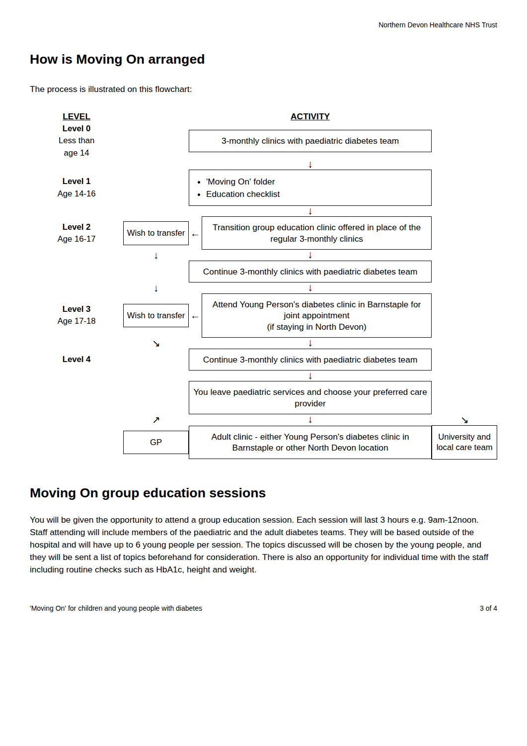Northern Devon Healthcare NHS Trust
How is Moving On arranged
The process is illustrated on this flowchart:
| LEVEL | | ACTIVITY | |
| Level 0 Less than age 14 | | 3-monthly clinics with paediatric diabetes team | |
| | | ↓ | |
| Level 1 Age 14-16 | | 'Moving On' folder Education checklist | |
| | | ↓ | |
| Level 2 Age 16-17 | Wish to transfer | ← Transition group education clinic offered in place of the regular 3-monthly clinics | |
| | ↓ | ↓ | |
| | | Continue 3-monthly clinics with paediatric diabetes team | |
| | ↓ | ↓ | |
| Level 3 Age 17-18 | Wish to transfer | ← Attend Young Person's diabetes clinic in Barnstaple for joint appointment (if staying in North Devon) | |
| | ↘ | ↓ | |
| Level 4 | | Continue 3-monthly clinics with paediatric diabetes team | |
| | | ↓ | |
| | | You leave paediatric services and choose your preferred care provider | |
| | ↗ | ↓ | ↘ |
| | GP | Adult clinic - either Young Person's diabetes clinic in Barnstaple or other North Devon location | University and local care team |
Moving On group education sessions
You will be given the opportunity to attend a group education session. Each session will last 3 hours e.g. 9am-12noon. Staff attending will include members of the paediatric and the adult diabetes teams. They will be based outside of the hospital and will have up to 6 young people per session. The topics discussed will be chosen by the young people, and they will be sent a list of topics beforehand for consideration. There is also an opportunity for individual time with the staff including routine checks such as HbA1c, height and weight.
'Moving On' for children and young people with diabetes 3 of 4